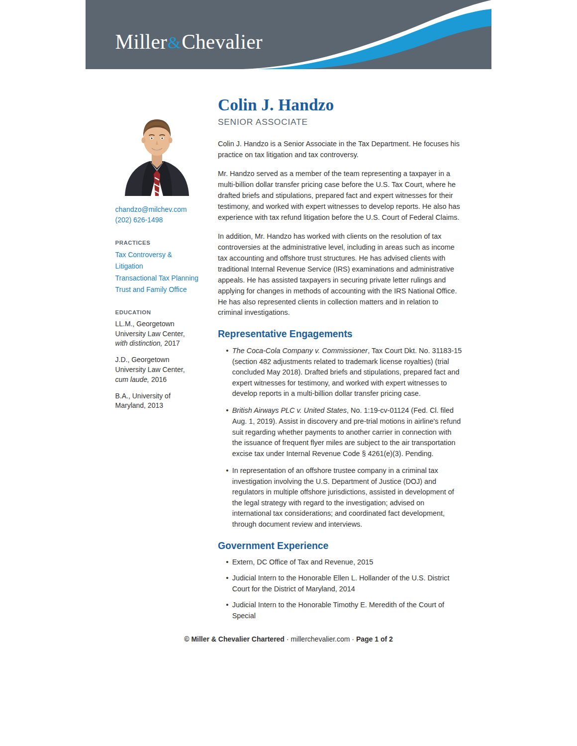Miller&Chevalier
chandzo@milchev.com
(202) 626-1498
Practices
Tax Controversy & Litigation
Transactional Tax Planning
Trust and Family Office
Education
LL.M., Georgetown University Law Center, with distinction, 2017
J.D., Georgetown University Law Center, cum laude, 2016
B.A., University of Maryland, 2013
Colin J. Handzo
Senior Associate
Colin J. Handzo is a Senior Associate in the Tax Department. He focuses his practice on tax litigation and tax controversy.
Mr. Handzo served as a member of the team representing a taxpayer in a multi-billion dollar transfer pricing case before the U.S. Tax Court, where he drafted briefs and stipulations, prepared fact and expert witnesses for their testimony, and worked with expert witnesses to develop reports. He also has experience with tax refund litigation before the U.S. Court of Federal Claims.
In addition, Mr. Handzo has worked with clients on the resolution of tax controversies at the administrative level, including in areas such as income tax accounting and offshore trust structures. He has advised clients with traditional Internal Revenue Service (IRS) examinations and administrative appeals. He has assisted taxpayers in securing private letter rulings and applying for changes in methods of accounting with the IRS National Office. He has also represented clients in collection matters and in relation to criminal investigations.
Representative Engagements
The Coca-Cola Company v. Commissioner, Tax Court Dkt. No. 31183-15 (section 482 adjustments related to trademark license royalties) (trial concluded May 2018). Drafted briefs and stipulations, prepared fact and expert witnesses for testimony, and worked with expert witnesses to develop reports in a multi-billion dollar transfer pricing case.
British Airways PLC v. United States, No. 1:19-cv-01124 (Fed. Cl. filed Aug. 1, 2019). Assist in discovery and pre-trial motions in airline's refund suit regarding whether payments to another carrier in connection with the issuance of frequent flyer miles are subject to the air transportation excise tax under Internal Revenue Code § 4261(e)(3). Pending.
In representation of an offshore trustee company in a criminal tax investigation involving the U.S. Department of Justice (DOJ) and regulators in multiple offshore jurisdictions, assisted in development of the legal strategy with regard to the investigation; advised on international tax considerations; and coordinated fact development, through document review and interviews.
Government Experience
Extern, DC Office of Tax and Revenue, 2015
Judicial Intern to the Honorable Ellen L. Hollander of the U.S. District Court for the District of Maryland, 2014
Judicial Intern to the Honorable Timothy E. Meredith of the Court of Special
© Miller & Chevalier Chartered · millerchevalier.com · Page 1 of 2